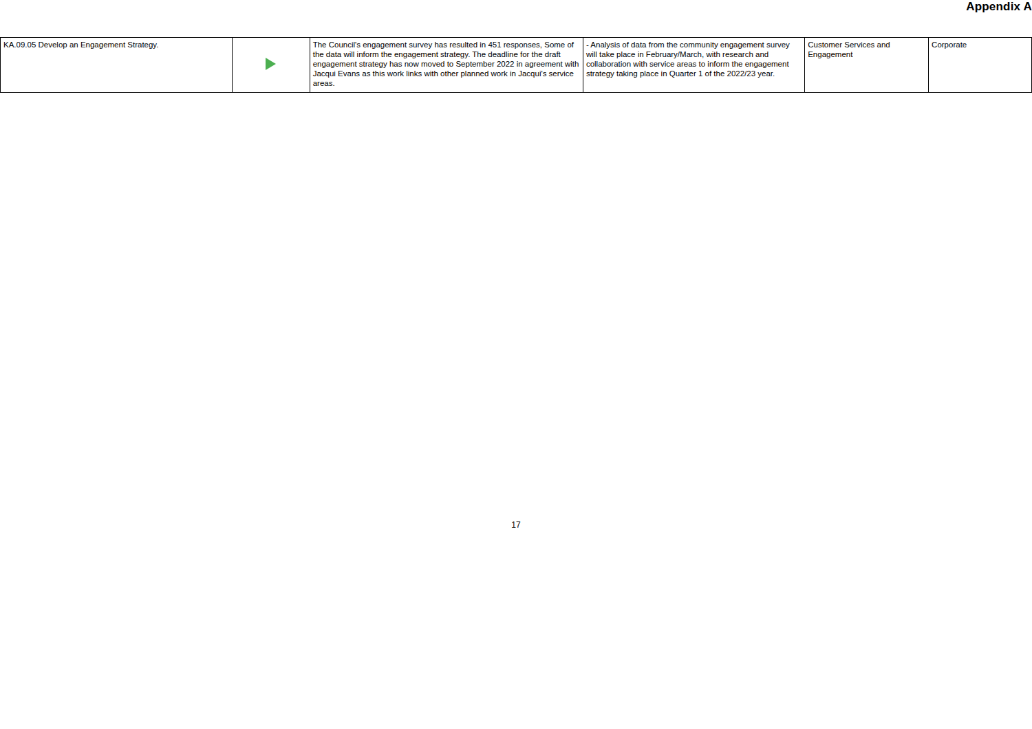Appendix A
| KA.09.05 Develop an Engagement Strategy. | | The Council's engagement survey has resulted in 451 responses, Some of the data will inform the engagement strategy. The deadline for the draft engagement strategy has now moved to September 2022 in agreement with Jacqui Evans as this work links with other planned work in Jacqui's service areas. | - Analysis of data from the community engagement survey will take place in February/March, with research and collaboration with service areas to inform the engagement strategy taking place in Quarter 1 of the 2022/23 year. | Customer Services and Engagement | Corporate |
17